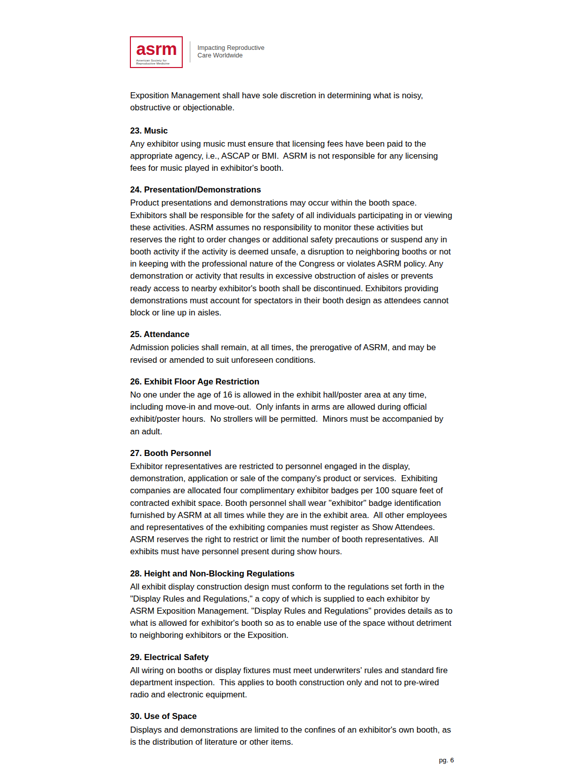asrm American Society for
Reproductive Medicine
Impacting Reproductive
Care Worldwide
Exposition Management shall have sole discretion in determining what is noisy, obstructive or objectionable.
23. Music
Any exhibitor using music must ensure that licensing fees have been paid to the appropriate agency, i.e., ASCAP or BMI. ASRM is not responsible for any licensing fees for music played in exhibitor's booth.
24. Presentation/Demonstrations
Product presentations and demonstrations may occur within the booth space. Exhibitors shall be responsible for the safety of all individuals participating in or viewing these activities. ASRM assumes no responsibility to monitor these activities but reserves the right to order changes or additional safety precautions or suspend any in booth activity if the activity is deemed unsafe, a disruption to neighboring booths or not in keeping with the professional nature of the Congress or violates ASRM policy. Any demonstration or activity that results in excessive obstruction of aisles or prevents ready access to nearby exhibitor's booth shall be discontinued. Exhibitors providing demonstrations must account for spectators in their booth design as attendees cannot block or line up in aisles.
25. Attendance
Admission policies shall remain, at all times, the prerogative of ASRM, and may be revised or amended to suit unforeseen conditions.
26. Exhibit Floor Age Restriction
No one under the age of 16 is allowed in the exhibit hall/poster area at any time, including move-in and move-out. Only infants in arms are allowed during official exhibit/poster hours. No strollers will be permitted. Minors must be accompanied by an adult.
27. Booth Personnel
Exhibitor representatives are restricted to personnel engaged in the display, demonstration, application or sale of the company's product or services. Exhibiting companies are allocated four complimentary exhibitor badges per 100 square feet of contracted exhibit space. Booth personnel shall wear "exhibitor" badge identification furnished by ASRM at all times while they are in the exhibit area. All other employees and representatives of the exhibiting companies must register as Show Attendees. ASRM reserves the right to restrict or limit the number of booth representatives. All exhibits must have personnel present during show hours.
28. Height and Non-Blocking Regulations
All exhibit display construction design must conform to the regulations set forth in the "Display Rules and Regulations," a copy of which is supplied to each exhibitor by ASRM Exposition Management. "Display Rules and Regulations" provides details as to what is allowed for exhibitor's booth so as to enable use of the space without detriment to neighboring exhibitors or the Exposition.
29. Electrical Safety
All wiring on booths or display fixtures must meet underwriters' rules and standard fire department inspection. This applies to booth construction only and not to pre-wired radio and electronic equipment.
30. Use of Space
Displays and demonstrations are limited to the confines of an exhibitor's own booth, as is the distribution of literature or other items.
pg. 6